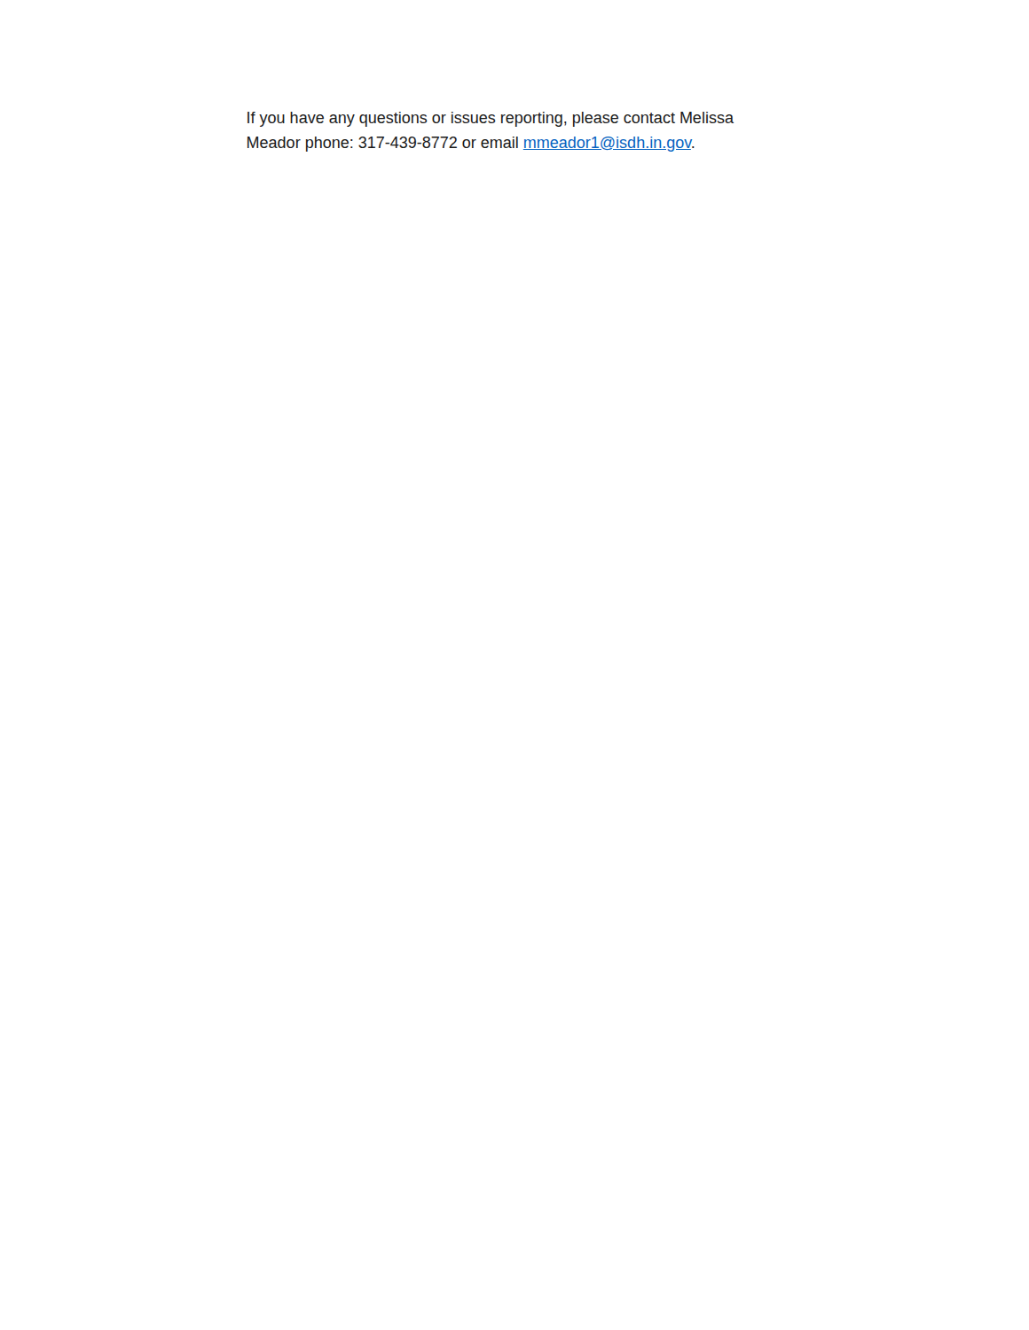If you have any questions or issues reporting, please contact Melissa Meador phone: 317-439-8772 or email mmeador1@isdh.in.gov.